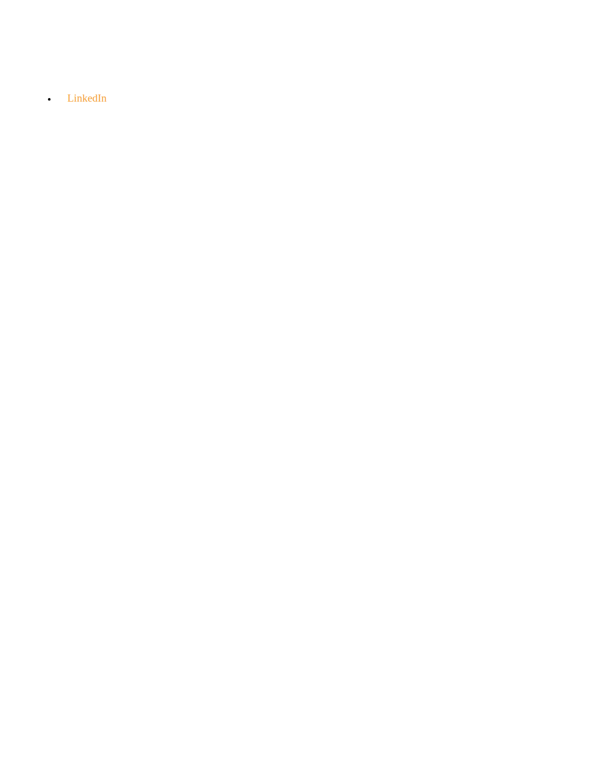LinkedIn